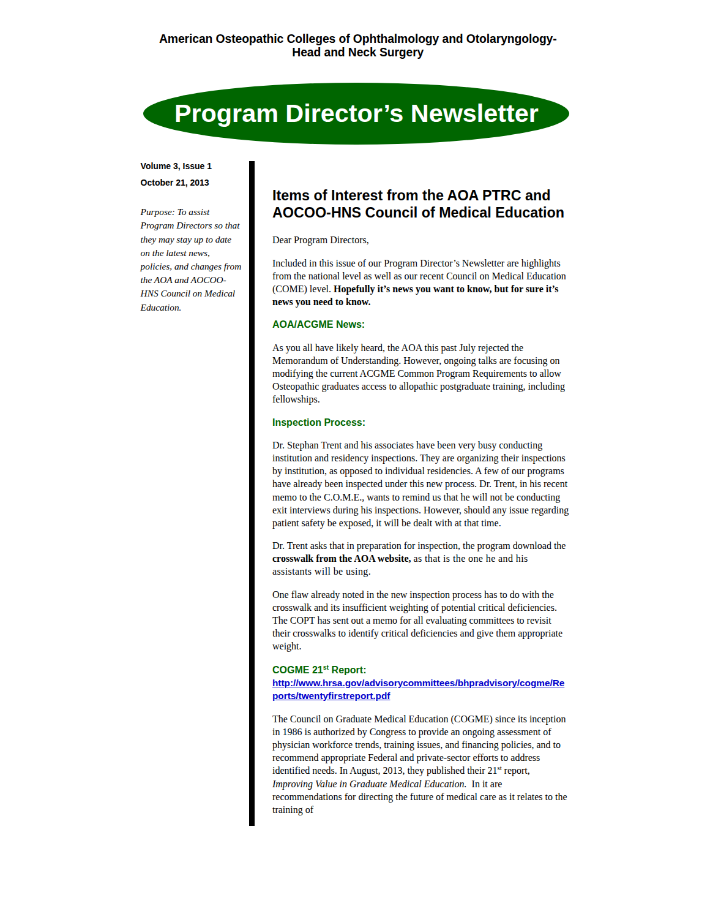American Osteopathic Colleges of Ophthalmology and Otolaryngology-Head and Neck Surgery
Program Director’s Newsletter
Volume 3, Issue 1
October 21, 2013
Purpose: To assist Program Directors so that they may stay up to date on the latest news, policies, and changes from the AOA and AOCOO-HNS Council on Medical Education.
Items of Interest from the AOA PTRC and AOCOO-HNS Council of Medical Education
Dear Program Directors,
Included in this issue of our Program Director’s Newsletter are highlights from the national level as well as our recent Council on Medical Education (COME) level. Hopefully it’s news you want to know, but for sure it’s news you need to know.
AOA/ACGME News:
As you all have likely heard, the AOA this past July rejected the Memorandum of Understanding. However, ongoing talks are focusing on modifying the current ACGME Common Program Requirements to allow Osteopathic graduates access to allopathic postgraduate training, including fellowships.
Inspection Process:
Dr. Stephan Trent and his associates have been very busy conducting institution and residency inspections. They are organizing their inspections by institution, as opposed to individual residencies. A few of our programs have already been inspected under this new process. Dr. Trent, in his recent memo to the C.O.M.E., wants to remind us that he will not be conducting exit interviews during his inspections. However, should any issue regarding patient safety be exposed, it will be dealt with at that time.
Dr. Trent asks that in preparation for inspection, the program download the crosswalk from the AOA website, as that is the one he and his assistants will be using.
One flaw already noted in the new inspection process has to do with the crosswalk and its insufficient weighting of potential critical deficiencies. The COPT has sent out a memo for all evaluating committees to revisit their crosswalks to identify critical deficiencies and give them appropriate weight.
COGME 21st Report:
http://www.hrsa.gov/advisorycommittees/bhpradvisory/cogme/Reports/twentyfirstreport.pdf
The Council on Graduate Medical Education (COGME) since its inception in 1986 is authorized by Congress to provide an ongoing assessment of physician workforce trends, training issues, and financing policies, and to recommend appropriate Federal and private-sector efforts to address identified needs. In August, 2013, they published their 21st report, Improving Value in Graduate Medical Education. In it are recommendations for directing the future of medical care as it relates to the training of